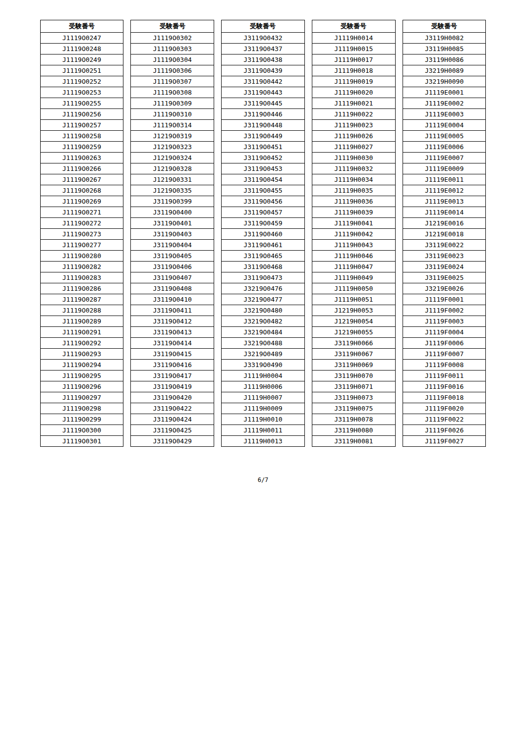| 受験番号 |
| --- |
| J1119O0247 |
| J1119O0248 |
| J1119O0249 |
| J1119O0251 |
| J1119O0252 |
| J1119O0253 |
| J1119O0255 |
| J1119O0256 |
| J1119O0257 |
| J1119O0258 |
| J1119O0259 |
| J1119O0263 |
| J1119O0266 |
| J1119O0267 |
| J1119O0268 |
| J1119O0269 |
| J1119O0271 |
| J1119O0272 |
| J1119O0273 |
| J1119O0277 |
| J1119O0280 |
| J1119O0282 |
| J1119O0283 |
| J1119O0286 |
| J1119O0287 |
| J1119O0288 |
| J1119O0289 |
| J1119O0291 |
| J1119O0292 |
| J1119O0293 |
| J1119O0294 |
| J1119O0295 |
| J1119O0296 |
| J1119O0297 |
| J1119O0298 |
| J1119O0299 |
| J1119O0300 |
| J1119O0301 |
| 受験番号 |
| --- |
| J1119O0302 |
| J1119O0303 |
| J1119O0304 |
| J1119O0306 |
| J1119O0307 |
| J1119O0308 |
| J1119O0309 |
| J1119O0310 |
| J1119O0314 |
| J1219O0319 |
| J1219O0323 |
| J1219O0324 |
| J1219O0328 |
| J1219O0331 |
| J1219O0335 |
| J3119O0399 |
| J3119O0400 |
| J3119O0401 |
| J3119O0403 |
| J3119O0404 |
| J3119O0405 |
| J3119O0406 |
| J3119O0407 |
| J3119O0408 |
| J3119O0410 |
| J3119O0411 |
| J3119O0412 |
| J3119O0413 |
| J3119O0414 |
| J3119O0415 |
| J3119O0416 |
| J3119O0417 |
| J3119O0419 |
| J3119O0420 |
| J3119O0422 |
| J3119O0424 |
| J3119O0425 |
| J3119O0429 |
| 受験番号 |
| --- |
| J3119O0432 |
| J3119O0437 |
| J3119O0438 |
| J3119O0439 |
| J3119O0442 |
| J3119O0443 |
| J3119O0445 |
| J3119O0446 |
| J3119O0448 |
| J3119O0449 |
| J3119O0451 |
| J3119O0452 |
| J3119O0453 |
| J3119O0454 |
| J3119O0455 |
| J3119O0456 |
| J3119O0457 |
| J3119O0459 |
| J3119O0460 |
| J3119O0461 |
| J3119O0465 |
| J3119O0468 |
| J3119O0473 |
| J3219O0476 |
| J3219O0477 |
| J3219O0480 |
| J3219O0482 |
| J3219O0484 |
| J3219O0488 |
| J3219O0489 |
| J3319O0490 |
| J1119H0004 |
| J1119H0006 |
| J1119H0007 |
| J1119H0009 |
| J1119H0010 |
| J1119H0011 |
| J1119H0013 |
| 受験番号 |
| --- |
| J1119H0014 |
| J1119H0015 |
| J1119H0017 |
| J1119H0018 |
| J1119H0019 |
| J1119H0020 |
| J1119H0021 |
| J1119H0022 |
| J1119H0023 |
| J1119H0026 |
| J1119H0027 |
| J1119H0030 |
| J1119H0032 |
| J1119H0034 |
| J1119H0035 |
| J1119H0036 |
| J1119H0039 |
| J1119H0041 |
| J1119H0042 |
| J1119H0043 |
| J1119H0046 |
| J1119H0047 |
| J1119H0049 |
| J1119H0050 |
| J1119H0051 |
| J1219H0053 |
| J1219H0054 |
| J1219H0055 |
| J3119H0066 |
| J3119H0067 |
| J3119H0069 |
| J3119H0070 |
| J3119H0071 |
| J3119H0073 |
| J3119H0075 |
| J3119H0078 |
| J3119H0080 |
| J3119H0081 |
| 受験番号 |
| --- |
| J3119H0082 |
| J3119H0085 |
| J3119H0086 |
| J3219H0089 |
| J3219H0090 |
| J1119E0001 |
| J1119E0002 |
| J1119E0003 |
| J1119E0004 |
| J1119E0005 |
| J1119E0006 |
| J1119E0007 |
| J1119E0009 |
| J1119E0011 |
| J1119E0012 |
| J1119E0013 |
| J1119E0014 |
| J1219E0016 |
| J1219E0018 |
| J3119E0022 |
| J3119E0023 |
| J3119E0024 |
| J3119E0025 |
| J3219E0026 |
| J1119F0001 |
| J1119F0002 |
| J1119F0003 |
| J1119F0004 |
| J1119F0006 |
| J1119F0007 |
| J1119F0008 |
| J1119F0011 |
| J1119F0016 |
| J1119F0018 |
| J1119F0020 |
| J1119F0022 |
| J1119F0026 |
| J1119F0027 |
6/7